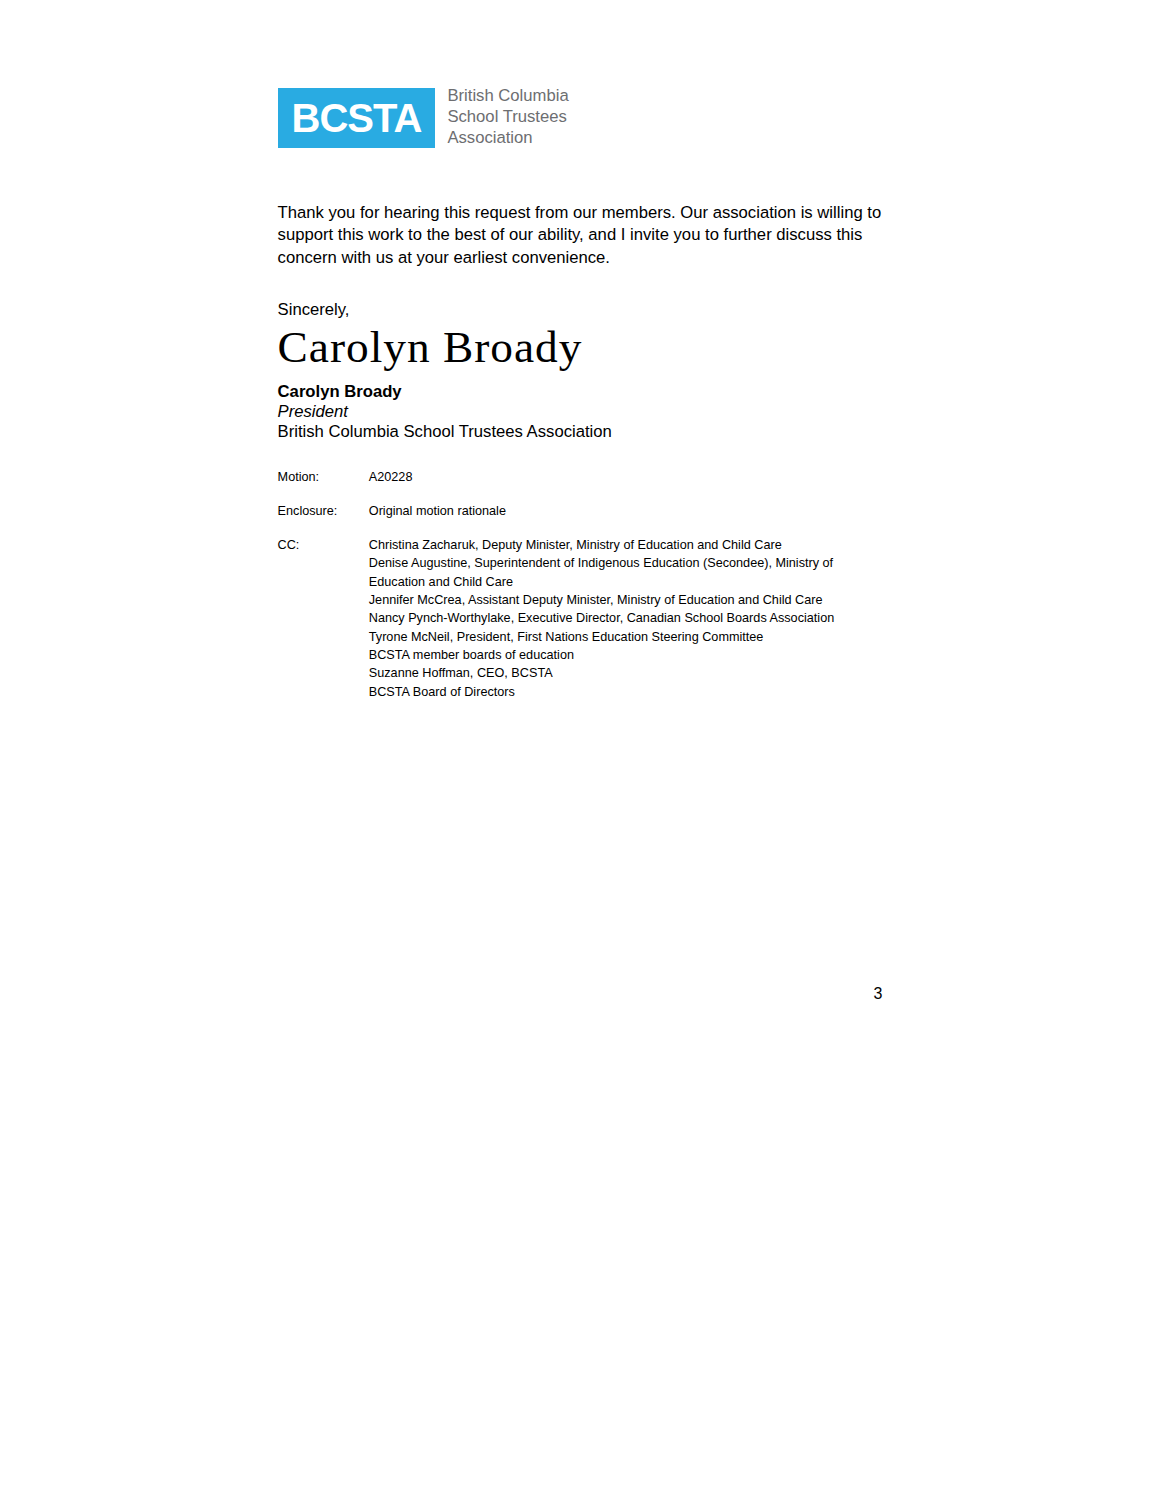BCSTA
British Columbia
School Trustees
Association
Thank you for hearing this request from our members. Our association is willing to support this work to the best of our ability, and I invite you to further discuss this concern with us at your earliest convenience.
Sincerely,
Carolyn Broady
Carolyn Broady
President
British Columbia School Trustees Association
| Motion: | A20228 |
| Enclosure: | Original motion rationale |
| CC: | Christina Zacharuk, Deputy Minister, Ministry of Education and Child Care Denise Augustine, Superintendent of Indigenous Education (Secondee), Ministry of Education and Child Care Jennifer McCrea, Assistant Deputy Minister, Ministry of Education and Child Care Nancy Pynch-Worthylake, Executive Director, Canadian School Boards Association Tyrone McNeil, President, First Nations Education Steering Committee BCSTA member boards of education Suzanne Hoffman, CEO, BCSTA BCSTA Board of Directors |
3